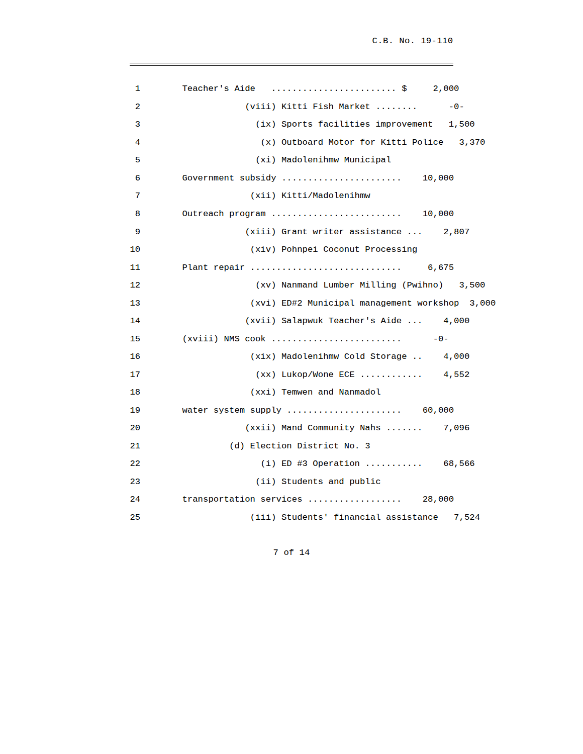C.B. No. 19-110
| 1 | Teacher's Aide ........................ $ 2,000 |
| 2 | (viii) Kitti Fish Market ........ -0- |
| 3 | (ix) Sports facilities improvement 1,500 |
| 4 | (x) Outboard Motor for Kitti Police 3,370 |
| 5 | (xi) Madolenihmw Municipal |
| 6 | Government subsidy ....................... 10,000 |
| 7 | (xii) Kitti/Madolenihmw |
| 8 | Outreach program ......................... 10,000 |
| 9 | (xiii) Grant writer assistance ... 2,807 |
| 10 | (xiv) Pohnpei Coconut Processing |
| 11 | Plant repair ............................. 6,675 |
| 12 | (xv) Nanmand Lumber Milling (Pwihno) 3,500 |
| 13 | (xvi) ED#2 Municipal management workshop 3,000 |
| 14 | (xvii) Salapwuk Teacher's Aide ... 4,000 |
| 15 | (xviii) NMS cook ......................... -0- |
| 16 | (xix) Madolenihmw Cold Storage .. 4,000 |
| 17 | (xx) Lukop/Wone ECE ............ 4,552 |
| 18 | (xxi) Temwen and Nanmadol |
| 19 | water system supply ...................... 60,000 |
| 20 | (xxii) Mand Community Nahs ....... 7,096 |
| 21 | (d) Election District No. 3 |
| 22 | (i) ED #3 Operation ........... 68,566 |
| 23 | (ii) Students and public |
| 24 | transportation services .................. 28,000 |
| 25 | (iii) Students' financial assistance 7,524 |
7 of 14